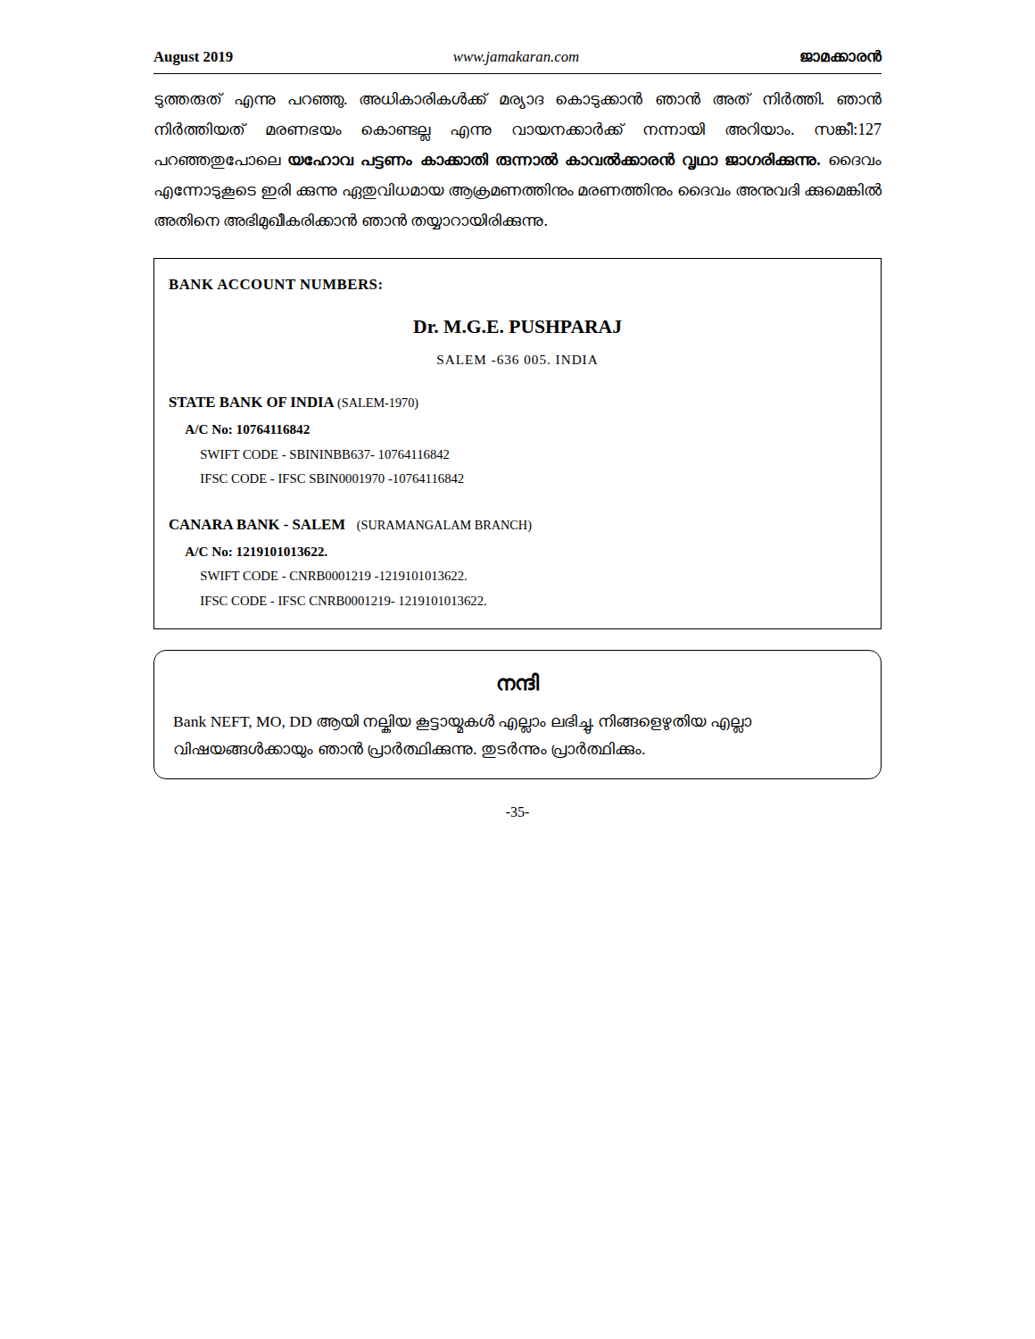August 2019 www.jamakaran.com ജാമക്കാരൻ
ടുത്തരുത് എന്നു പറഞ്ഞു. അധികാരികൾക്ക് മര്യാദ കൊടുക്കാൻ ഞാൻ അത് നിർത്തി. ഞാൻ നിർത്തിയത് മരണഭയം കൊണ്ടല്ല എന്നു വായനക്കാർക്ക് നന്നായി അറിയാം. സങ്കീ:127 പറഞ്ഞതുപോലെ യഹോവ പട്ടണം കാക്കാതി രുന്നാൽ കാവൽക്കാരൻ വൃഥാ ജാഗരിക്കുന്നു. ദൈവം എന്നോടുകൂടെ ഇരി ക്കുന്നു ഏതുവിധമായ ആക്രമണത്തിനും മരണത്തിനും ദൈവം അനുവദി ക്കുമെങ്കിൽ അതിനെ അഭിമുഖീകരിക്കാൻ ഞാൻ തയ്യാറായിരിക്കുന്നു.
BANK ACCOUNT NUMBERS:
Dr. M.G.E. PUSHPARAJ
SALEM -636 005. INDIA
STATE BANK OF INDIA (SALEM-1970)
A/C No: 10764116842
SWIFT CODE - SBININBB637- 10764116842
IFSC CODE - IFSC SBIN0001970 -10764116842
CANARA BANK - SALEM (SURAMANGALAM BRANCH)
A/C No: 1219101013622.
SWIFT CODE - CNRB0001219 -1219101013622.
IFSC CODE - IFSC CNRB0001219- 1219101013622.
നന്ദി
Bank NEFT, MO, DD ആയി നല്കിയ കൂട്ടായ്മകൾ എല്ലാം ലഭിച്ചു. നിങ്ങളെഴുതിയ എല്ലാ വിഷയങ്ങൾക്കായും ഞാൻ പ്രാർത്ഥിക്കുന്നു. തുടർന്നും പ്രാർത്ഥിക്കും.
-35-